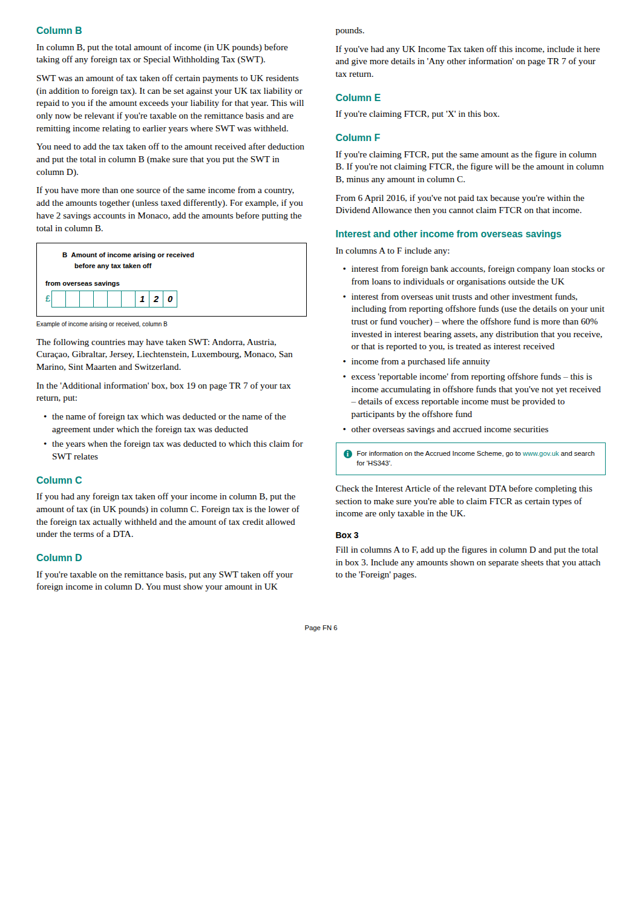Column B
In column B, put the total amount of income (in UK pounds) before taking off any foreign tax or Special Withholding Tax (SWT).
SWT was an amount of tax taken off certain payments to UK residents (in addition to foreign tax). It can be set against your UK tax liability or repaid to you if the amount exceeds your liability for that year. This will only now be relevant if you're taxable on the remittance basis and are remitting income relating to earlier years where SWT was withheld.
You need to add the tax taken off to the amount received after deduction and put the total in column B (make sure that you put the SWT in column D).
If you have more than one source of the same income from a country, add the amounts together (unless taxed differently). For example, if you have 2 savings accounts in Monaco, add the amounts before putting the total in column B.
B Amount of income arising or received
before any tax taken off
from overseas savings
£ 120
Example of income arising or received, column B
The following countries may have taken SWT: Andorra, Austria, Curaçao, Gibraltar, Jersey, Liechtenstein, Luxembourg, Monaco, San Marino, Sint Maarten and Switzerland.
In the 'Additional information' box, box 19 on page TR 7 of your tax return, put:
the name of foreign tax which was deducted or the name of the agreement under which the foreign tax was deducted
the years when the foreign tax was deducted to which this claim for SWT relates
Column C
If you had any foreign tax taken off your income in column B, put the amount of tax (in UK pounds) in column C. Foreign tax is the lower of the foreign tax actually withheld and the amount of tax credit allowed under the terms of a DTA.
Column D
If you're taxable on the remittance basis, put any SWT taken off your foreign income in column D. You must show your amount in UK pounds.
If you've had any UK Income Tax taken off this income, include it here and give more details in 'Any other information' on page TR 7 of your tax return.
Column E
If you're claiming FTCR, put 'X' in this box.
Column F
If you're claiming FTCR, put the same amount as the figure in column B. If you're not claiming FTCR, the figure will be the amount in column B, minus any amount in column C.
From 6 April 2016, if you've not paid tax because you're within the Dividend Allowance then you cannot claim FTCR on that income.
Interest and other income from overseas savings
In columns A to F include any:
interest from foreign bank accounts, foreign company loan stocks or from loans to individuals or organisations outside the UK
interest from overseas unit trusts and other investment funds, including from reporting offshore funds (use the details on your unit trust or fund voucher) – where the offshore fund is more than 60% invested in interest bearing assets, any distribution that you receive, or that is reported to you, is treated as interest received
income from a purchased life annuity
excess 'reportable income' from reporting offshore funds – this is income accumulating in offshore funds that you've not yet received – details of excess reportable income must be provided to participants by the offshore fund
other overseas savings and accrued income securities
i
For information on the Accrued Income Scheme, go to www.gov.uk and search for 'HS343'.
Check the Interest Article of the relevant DTA before completing this section to make sure you're able to claim FTCR as certain types of income are only taxable in the UK.
Box 3
Fill in columns A to F, add up the figures in column D and put the total in box 3. Include any amounts shown on separate sheets that you attach to the 'Foreign' pages.
Page FN 6